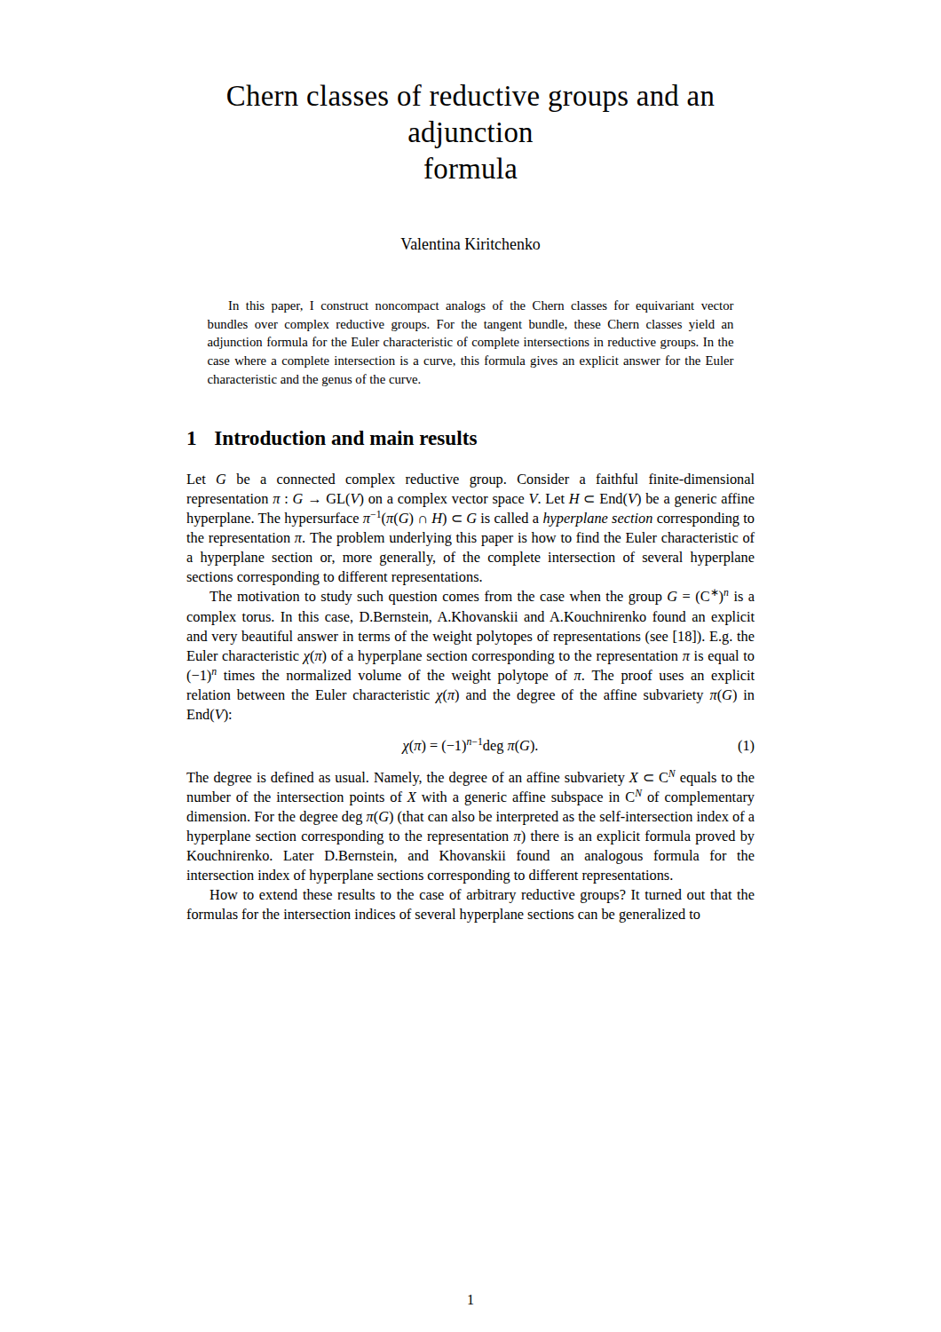Chern classes of reductive groups and an adjunction
formula
Valentina Kiritchenko
In this paper, I construct noncompact analogs of the Chern classes for equivariant vector bundles over complex reductive groups. For the tangent bundle, these Chern classes yield an adjunction formula for the Euler characteristic of complete intersections in reductive groups. In the case where a complete intersection is a curve, this formula gives an explicit answer for the Euler characteristic and the genus of the curve.
1 Introduction and main results
Let G be a connected complex reductive group. Consider a faithful finite-dimensional representation π : G → GL(V) on a complex vector space V. Let H ⊂ End(V) be a generic affine hyperplane. The hypersurface π−1(π(G) ∩ H) ⊂ G is called a hyperplane section corresponding to the representation π. The problem underlying this paper is how to find the Euler characteristic of a hyperplane section or, more generally, of the complete intersection of several hyperplane sections corresponding to different representations.
The motivation to study such question comes from the case when the group G = (C∗)n is a complex torus. In this case, D.Bernstein, A.Khovanskii and A.Kouchnirenko found an explicit and very beautiful answer in terms of the weight polytopes of representations (see [18]). E.g. the Euler characteristic χ(π) of a hyperplane section corresponding to the representation π is equal to (−1)n times the normalized volume of the weight polytope of π. The proof uses an explicit relation between the Euler characteristic χ(π) and the degree of the affine subvariety π(G) in End(V):
χ(π) = (−1)n−1deg π(G). (1)
The degree is defined as usual. Namely, the degree of an affine subvariety X ⊂ CN equals to the number of the intersection points of X with a generic affine subspace in CN of complementary dimension. For the degree deg π(G) (that can also be interpreted as the self-intersection index of a hyperplane section corresponding to the representation π) there is an explicit formula proved by Kouchnirenko. Later D.Bernstein, and Khovanskii found an analogous formula for the intersection index of hyperplane sections corresponding to different representations.
How to extend these results to the case of arbitrary reductive groups? It turned out that the formulas for the intersection indices of several hyperplane sections can be generalized to
1